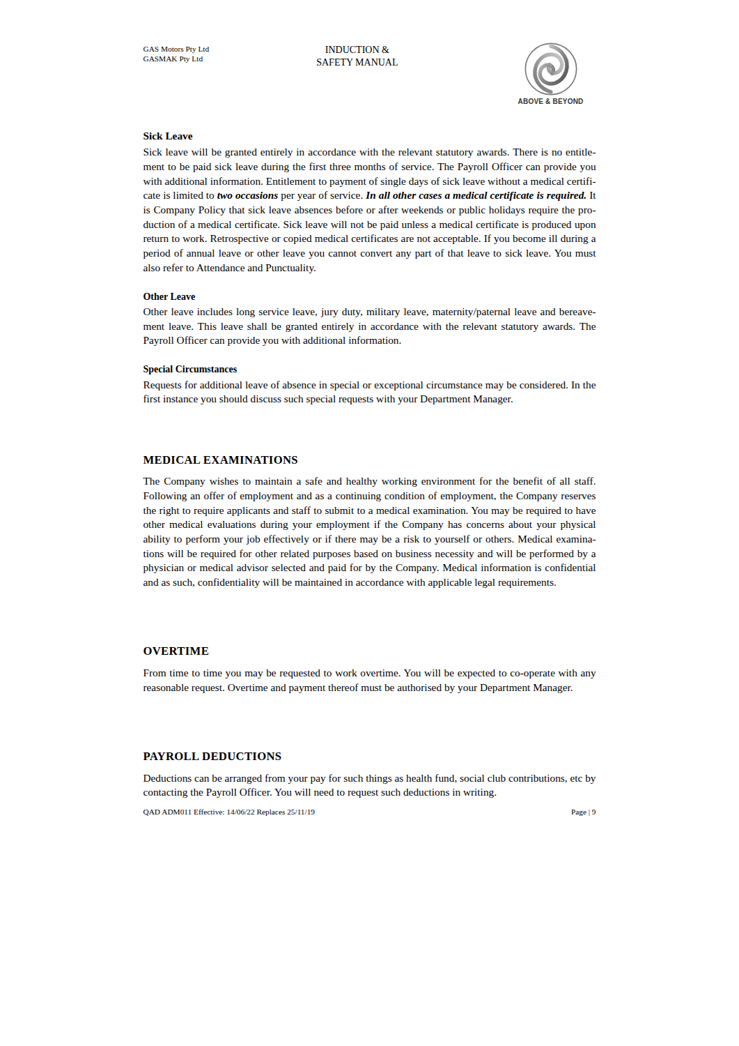GAS Motors Pty Ltd
GASMAK Pty Ltd
INDUCTION &
SAFETY MANUAL
ABOVE & BEYOND
Sick Leave
Sick leave will be granted entirely in accordance with the relevant statutory awards. There is no entitlement to be paid sick leave during the first three months of service. The Payroll Officer can provide you with additional information. Entitlement to payment of single days of sick leave without a medical certificate is limited to two occasions per year of service. In all other cases a medical certificate is required. It is Company Policy that sick leave absences before or after weekends or public holidays require the production of a medical certificate. Sick leave will not be paid unless a medical certificate is produced upon return to work. Retrospective or copied medical certificates are not acceptable. If you become ill during a period of annual leave or other leave you cannot convert any part of that leave to sick leave. You must also refer to Attendance and Punctuality.
Other Leave
Other leave includes long service leave, jury duty, military leave, maternity/paternal leave and bereavement leave. This leave shall be granted entirely in accordance with the relevant statutory awards. The Payroll Officer can provide you with additional information.
Special Circumstances
Requests for additional leave of absence in special or exceptional circumstance may be considered. In the first instance you should discuss such special requests with your Department Manager.
Medical Examinations
The Company wishes to maintain a safe and healthy working environment for the benefit of all staff. Following an offer of employment and as a continuing condition of employment, the Company reserves the right to require applicants and staff to submit to a medical examination. You may be required to have other medical evaluations during your employment if the Company has concerns about your physical ability to perform your job effectively or if there may be a risk to yourself or others. Medical examinations will be required for other related purposes based on business necessity and will be performed by a physician or medical advisor selected and paid for by the Company. Medical information is confidential and as such, confidentiality will be maintained in accordance with applicable legal requirements.
Overtime
From time to time you may be requested to work overtime. You will be expected to co-operate with any reasonable request. Overtime and payment thereof must be authorised by your Department Manager.
Payroll Deductions
Deductions can be arranged from your pay for such things as health fund, social club contributions, etc by contacting the Payroll Officer. You will need to request such deductions in writing.
QAD ADM011 Effective: 14/06/22 Replaces 25/11/19
Page | 9